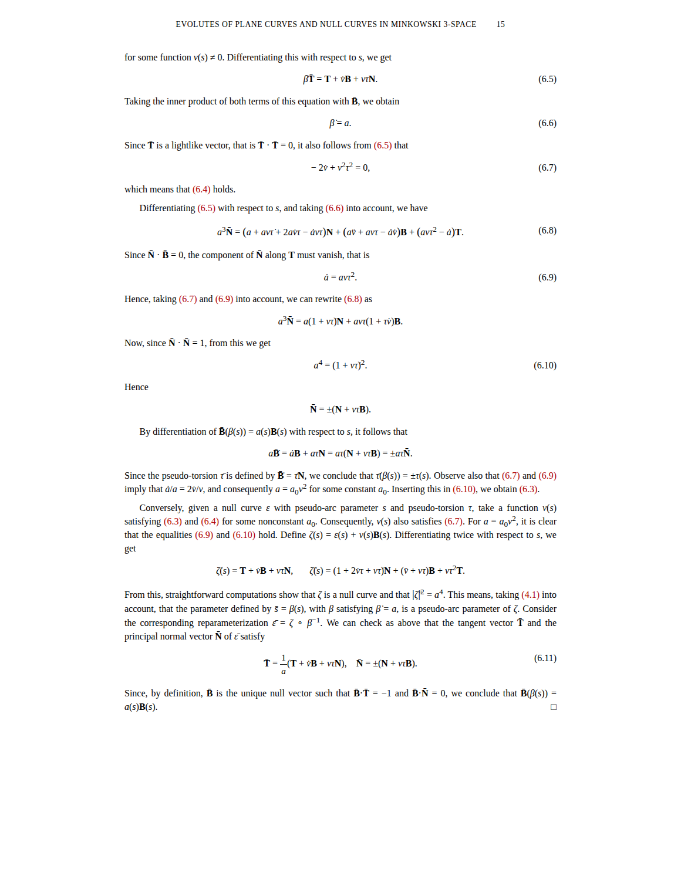EVOLUTES OF PLANE CURVES AND NULL CURVES IN MINKOWSKI 3-SPACE15
for some function v(s) ≠ 0. Differentiating this with respect to s, we get
β̇T̄ = T + v̇B + vτ N. (6.5)
Taking the inner product of both terms of this equation with B̄, we obtain
β̇ = a. (6.6)
Since T̄ is a lightlike vector, that is T̄ · T̄ = 0, it also follows from (6.5) that
− 2v̇ + v2τ2 = 0, (6.7)
which means that (6.4) holds.
Differentiating (6.5) with respect to s, and taking (6.6) into account, we have
a3N̄ = (a + avτ̇ + 2av̇τ − ȧvτ)N + (av̈ + avτ − ȧv̇)B + (avτ2 − ȧ)T. (6.8)
Since N̄ · B̄ = 0, the component of N̄ along T must vanish, that is
ȧ = avτ2. (6.9)
Hence, taking (6.7) and (6.9) into account, we can rewrite (6.8) as
a3N̄ = a(1 + vτ̇)N + avτ(1 + τ̇v)B.
Now, since N̄ · N̄ = 1, from this we get
a4 = (1 + vτ̇)2. (6.10)
Hence
N̄ = ±(N + vτB).
By differentiation of B̄(β(s)) = a(s)B(s) with respect to s, it follows that
aB̄̇ = ȧB + aτN = aτ(N + vτB) = ±aτN̄.
Since the pseudo-torsion τ̄ is defined by B̄̇ = τ̄N, we conclude that τ̄(β(s)) = ±τ(s). Observe also that (6.7) and (6.9) imply that ȧ/a = 2v̇/v, and consequently a = a0v2 for some constant a0. Inserting this in (6.10), we obtain (6.3).
Conversely, given a null curve ε with pseudo-arc parameter s and pseudo-torsion τ, take a function v(s) satisfying (6.3) and (6.4) for some nonconstant a0. Consequently, v(s) also satisfies (6.7). For a = a0v2, it is clear that the equalities (6.9) and (6.10) hold. Define ζ(s) = ε(s) + v(s)B(s). Differentiating twice with respect to s, we get
ζ̇(s) = T + v̇B + vτN, ζ̈(s) = (1 + 2v̇τ + vτ̇)N + (v̈ + vτ)B + vτ2T.
From this, straightforward computations show that ζ is a null curve and that |ζ̈|2 = a4. This means, taking (4.1) into account, that the parameter defined by s̄ = β(s), with β satisfying β̇ = a, is a pseudo-arc parameter of ζ. Consider the corresponding reparameterization ε̄ = ζ ∘ β−1. We can check as above that the tangent vector T̄ and the principal normal vector N̄ of ε̄ satisfy
T̄ = 1 a(T + v̇B + vτN), N̄ = ±(N + vτB). (6.11)
Since, by definition, B̄ is the unique null vector such that B̄·T̄ = −1 and B̄·N̄ = 0, we conclude that B̄(β(s)) = a(s)B(s). □